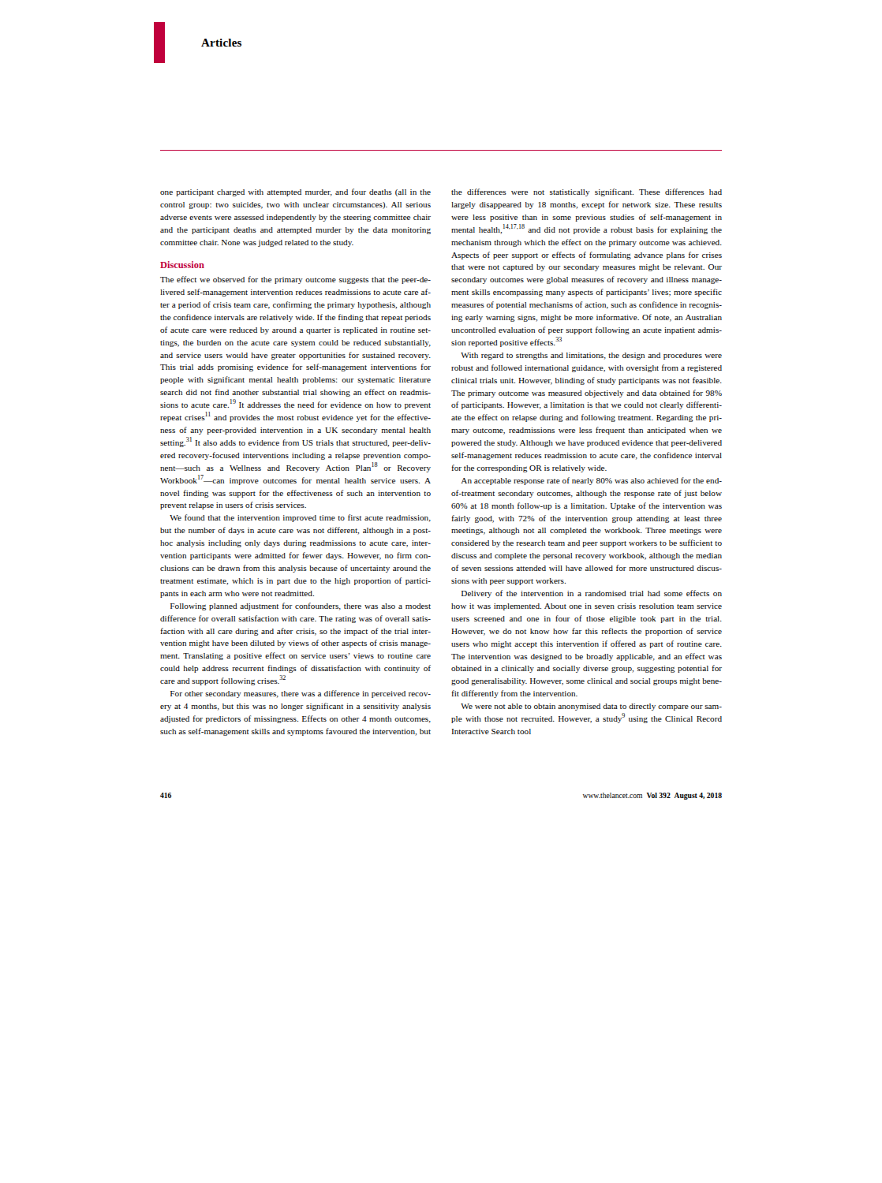Articles
one participant charged with attempted murder, and four deaths (all in the control group: two suicides, two with unclear circumstances). All serious adverse events were assessed independently by the steering committee chair and the participant deaths and attempted murder by the data monitoring committee chair. None was judged related to the study.
Discussion
The effect we observed for the primary outcome suggests that the peer-delivered self-management intervention reduces readmissions to acute care after a period of crisis team care, confirming the primary hypothesis, although the confidence intervals are relatively wide. If the finding that repeat periods of acute care were reduced by around a quarter is replicated in routine settings, the burden on the acute care system could be reduced substantially, and service users would have greater opportunities for sustained recovery. This trial adds promising evidence for self-management interventions for people with significant mental health problems: our systematic literature search did not find another substantial trial showing an effect on readmissions to acute care.19 It addresses the need for evidence on how to prevent repeat crises11 and provides the most robust evidence yet for the effectiveness of any peer-provided intervention in a UK secondary mental health setting.31 It also adds to evidence from US trials that structured, peer-delivered recovery-focused interventions including a relapse prevention component—such as a Wellness and Recovery Action Plan18 or Recovery Workbook17—can improve outcomes for mental health service users. A novel finding was support for the effectiveness of such an intervention to prevent relapse in users of crisis services.
We found that the intervention improved time to first acute readmission, but the number of days in acute care was not different, although in a post-hoc analysis including only days during readmissions to acute care, intervention participants were admitted for fewer days. However, no firm conclusions can be drawn from this analysis because of uncertainty around the treatment estimate, which is in part due to the high proportion of participants in each arm who were not readmitted.
Following planned adjustment for confounders, there was also a modest difference for overall satisfaction with care. The rating was of overall satisfaction with all care during and after crisis, so the impact of the trial intervention might have been diluted by views of other aspects of crisis management. Translating a positive effect on service users’ views to routine care could help address recurrent findings of dissatisfaction with continuity of care and support following crises.32
For other secondary measures, there was a difference in perceived recovery at 4 months, but this was no longer significant in a sensitivity analysis adjusted for predictors of missingness. Effects on other 4 month outcomes, such as self-management skills and symptoms favoured the intervention, but the differences were not statistically significant. These differences had largely disappeared by 18 months, except for network size. These results were less positive than in some previous studies of self-management in mental health,14,17,18 and did not provide a robust basis for explaining the mechanism through which the effect on the primary outcome was achieved. Aspects of peer support or effects of formulating advance plans for crises that were not captured by our secondary measures might be relevant. Our secondary outcomes were global measures of recovery and illness management skills encompassing many aspects of participants’ lives; more specific measures of potential mechanisms of action, such as confidence in recognising early warning signs, might be more informative. Of note, an Australian uncontrolled evaluation of peer support following an acute inpatient admission reported positive effects.33
With regard to strengths and limitations, the design and procedures were robust and followed international guidance, with oversight from a registered clinical trials unit. However, blinding of study participants was not feasible. The primary outcome was measured objectively and data obtained for 98% of participants. However, a limitation is that we could not clearly differentiate the effect on relapse during and following treatment. Regarding the primary outcome, readmissions were less frequent than anticipated when we powered the study. Although we have produced evidence that peer-delivered self-management reduces readmission to acute care, the confidence interval for the corresponding OR is relatively wide.
An acceptable response rate of nearly 80% was also achieved for the end-of-treatment secondary outcomes, although the response rate of just below 60% at 18 month follow-up is a limitation. Uptake of the intervention was fairly good, with 72% of the intervention group attending at least three meetings, although not all completed the workbook. Three meetings were considered by the research team and peer support workers to be sufficient to discuss and complete the personal recovery workbook, although the median of seven sessions attended will have allowed for more unstructured discussions with peer support workers.
Delivery of the intervention in a randomised trial had some effects on how it was implemented. About one in seven crisis resolution team service users screened and one in four of those eligible took part in the trial. However, we do not know how far this reflects the proportion of service users who might accept this intervention if offered as part of routine care. The intervention was designed to be broadly applicable, and an effect was obtained in a clinically and socially diverse group, suggesting potential for good generalisability. However, some clinical and social groups might benefit differently from the intervention.
We were not able to obtain anonymised data to directly compare our sample with those not recruited. However, a study9 using the Clinical Record Interactive Search tool
416
www.thelancet.com Vol 392 August 4, 2018